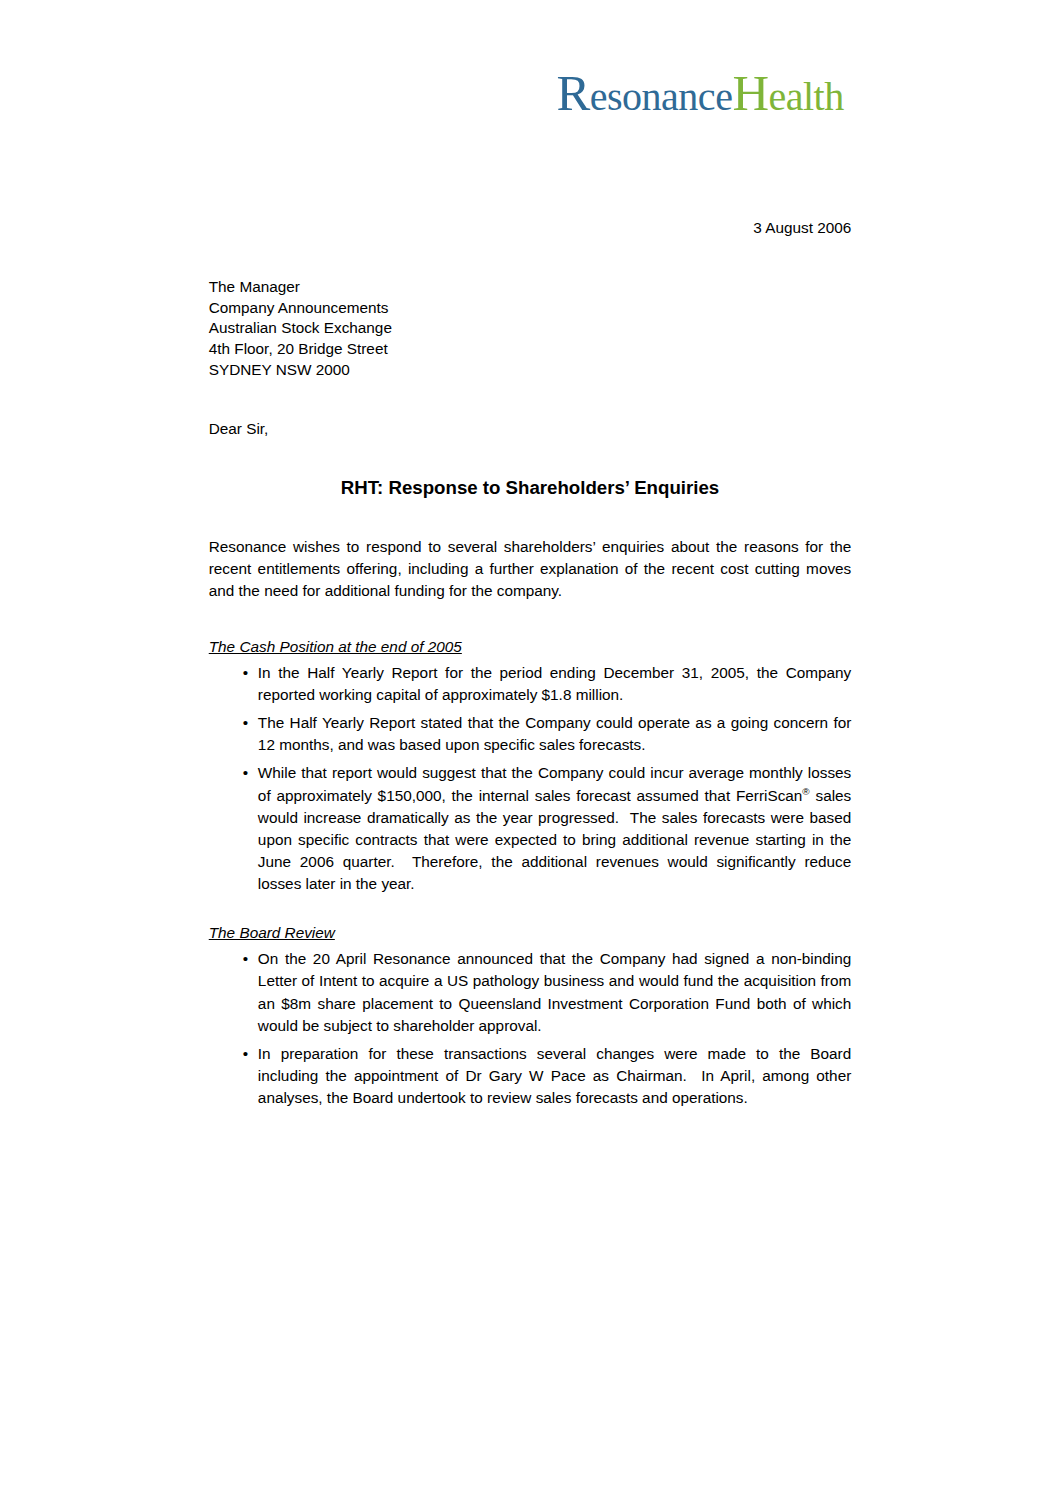Resonance Health
3 August 2006
The Manager
Company Announcements
Australian Stock Exchange
4th Floor, 20 Bridge Street
SYDNEY NSW 2000
Dear Sir,
RHT: Response to Shareholders’ Enquiries
Resonance wishes to respond to several shareholders’ enquiries about the reasons for the recent entitlements offering, including a further explanation of the recent cost cutting moves and the need for additional funding for the company.
The Cash Position at the end of 2005
In the Half Yearly Report for the period ending December 31, 2005, the Company reported working capital of approximately $1.8 million.
The Half Yearly Report stated that the Company could operate as a going concern for 12 months, and was based upon specific sales forecasts.
While that report would suggest that the Company could incur average monthly losses of approximately $150,000, the internal sales forecast assumed that FerriScan® sales would increase dramatically as the year progressed. The sales forecasts were based upon specific contracts that were expected to bring additional revenue starting in the June 2006 quarter. Therefore, the additional revenues would significantly reduce losses later in the year.
The Board Review
On the 20 April Resonance announced that the Company had signed a non-binding Letter of Intent to acquire a US pathology business and would fund the acquisition from an $8m share placement to Queensland Investment Corporation Fund both of which would be subject to shareholder approval.
In preparation for these transactions several changes were made to the Board including the appointment of Dr Gary W Pace as Chairman. In April, among other analyses, the Board undertook to review sales forecasts and operations.